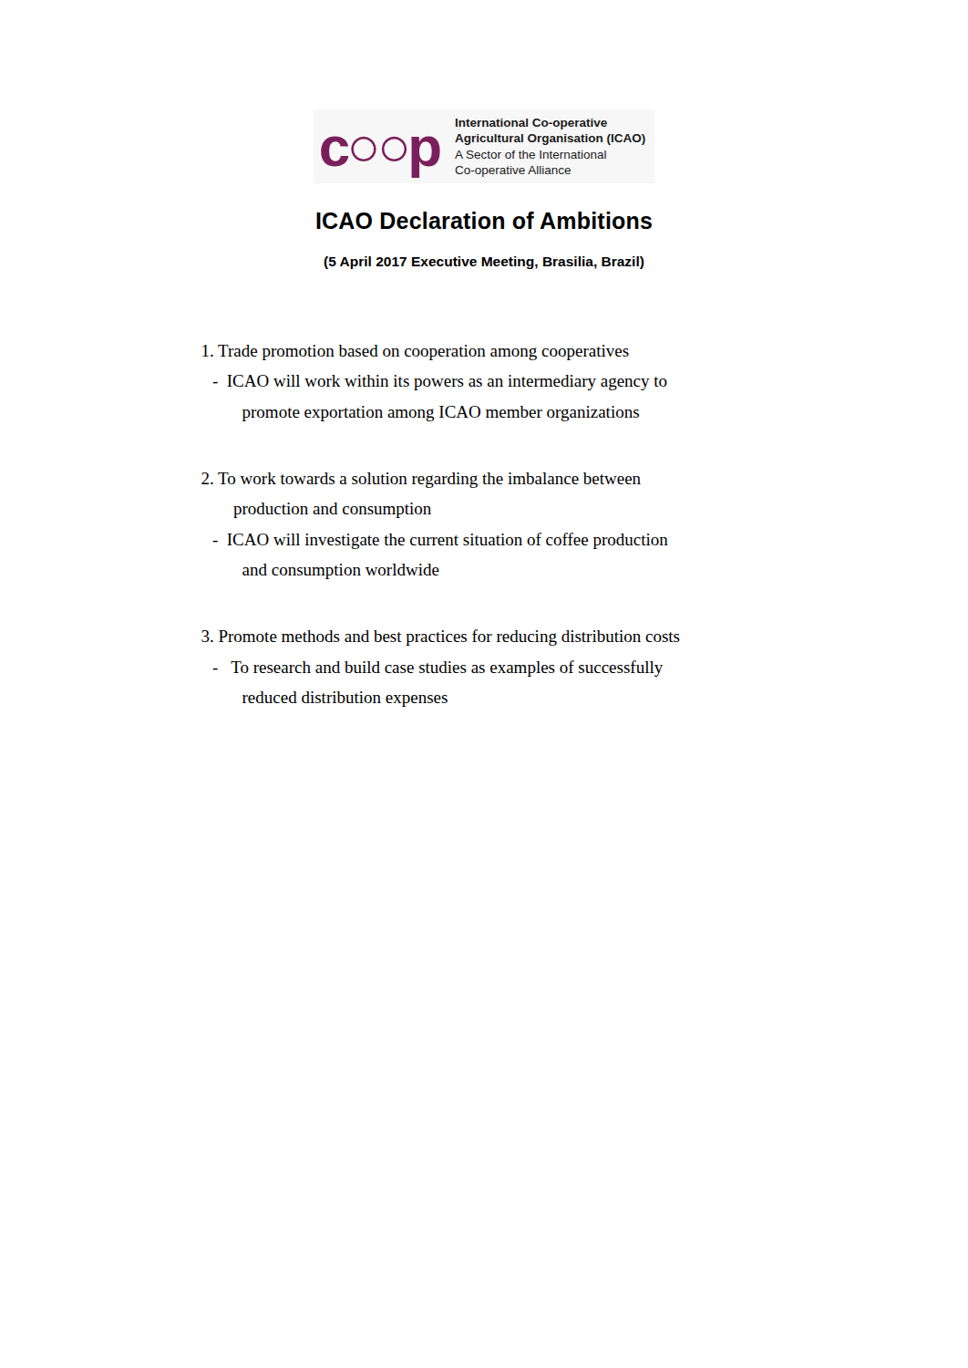c○○p
International Co-operative
Agricultural Organisation (ICAO)
A Sector of the International
Co-operative Alliance
ICAO Declaration of Ambitions
(5 April 2017 Executive Meeting, Brasilia, Brazil)
1. Trade promotion based on cooperation among cooperatives
- ICAO will work within its powers as an intermediary agency to
promote exportation among ICAO member organizations
2. To work towards a solution regarding the imbalance between
production and consumption
- ICAO will investigate the current situation of coffee production
and consumption worldwide
3. Promote methods and best practices for reducing distribution costs
- To research and build case studies as examples of successfully
reduced distribution expenses